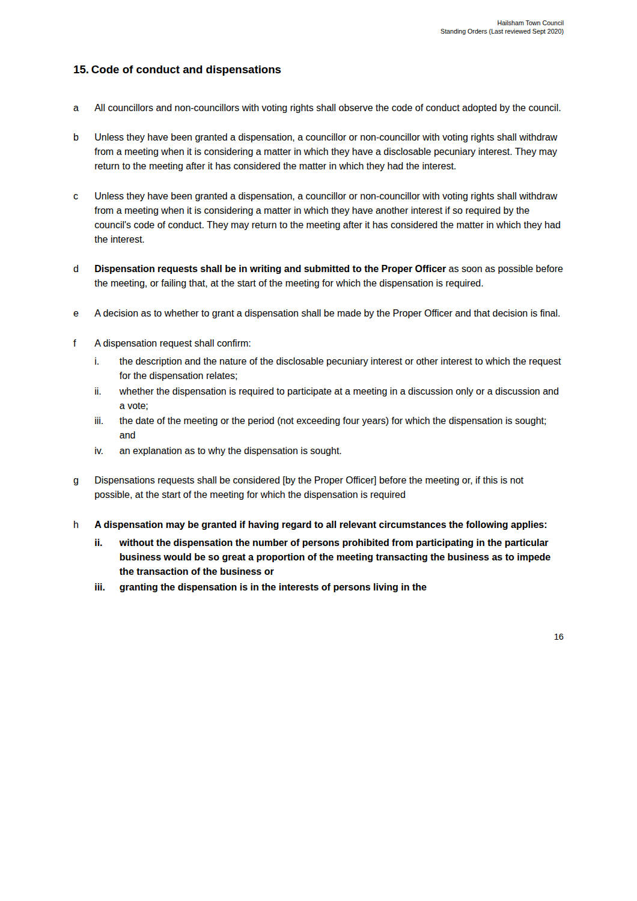Hailsham Town Council
Standing Orders (Last reviewed Sept 2020)
15. Code of conduct and dispensations
a All councillors and non-councillors with voting rights shall observe the code of conduct adopted by the council.
b Unless they have been granted a dispensation, a councillor or non-councillor with voting rights shall withdraw from a meeting when it is considering a matter in which they have a disclosable pecuniary interest. They may return to the meeting after it has considered the matter in which they had the interest.
c Unless they have been granted a dispensation, a councillor or non-councillor with voting rights shall withdraw from a meeting when it is considering a matter in which they have another interest if so required by the council's code of conduct. They may return to the meeting after it has considered the matter in which they had the interest.
d Dispensation requests shall be in writing and submitted to the Proper Officer as soon as possible before the meeting, or failing that, at the start of the meeting for which the dispensation is required.
e A decision as to whether to grant a dispensation shall be made by the Proper Officer and that decision is final.
f A dispensation request shall confirm:
i. the description and the nature of the disclosable pecuniary interest or other interest to which the request for the dispensation relates;
ii. whether the dispensation is required to participate at a meeting in a discussion only or a discussion and a vote;
iii. the date of the meeting or the period (not exceeding four years) for which the dispensation is sought; and
iv. an explanation as to why the dispensation is sought.
g Dispensations requests shall be considered [by the Proper Officer] before the meeting or, if this is not possible, at the start of the meeting for which the dispensation is required
h A dispensation may be granted if having regard to all relevant circumstances the following applies:
ii. without the dispensation the number of persons prohibited from participating in the particular business would be so great a proportion of the meeting transacting the business as to impede the transaction of the business or
iii. granting the dispensation is in the interests of persons living in the
16